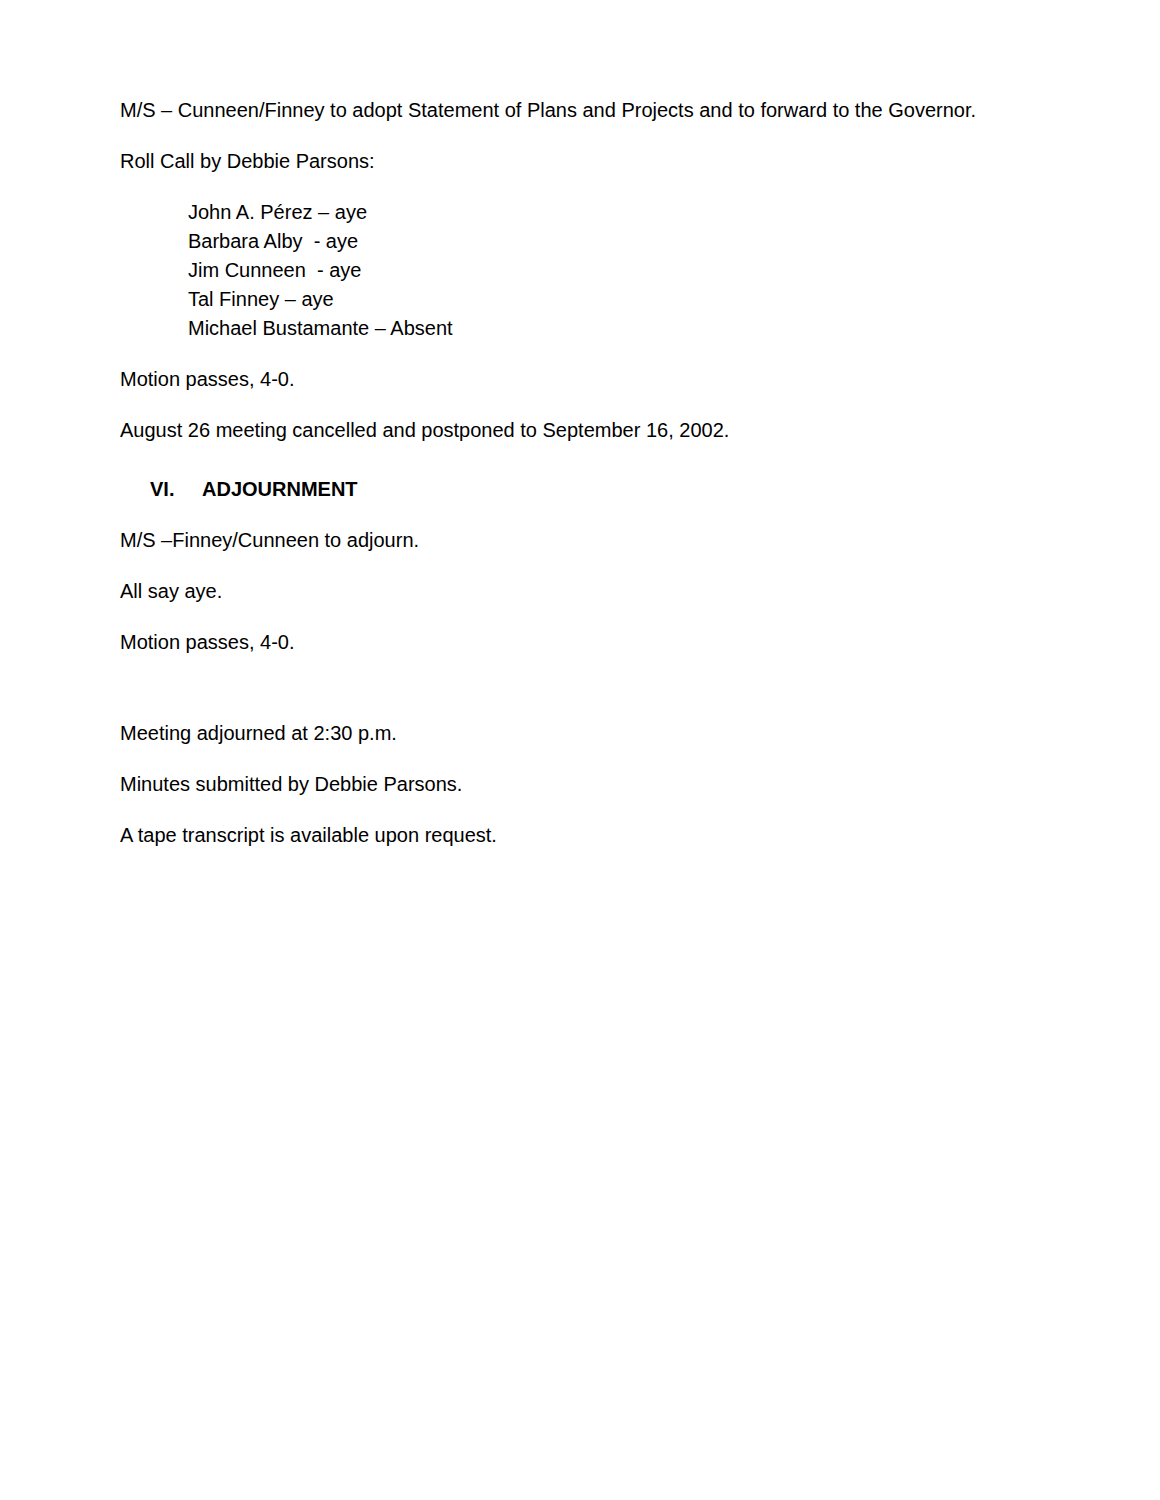M/S – Cunneen/Finney to adopt Statement of Plans and Projects and to forward to the Governor.
Roll Call by Debbie Parsons:
John A. Pérez – aye
Barbara Alby - aye
Jim Cunneen - aye
Tal Finney – aye
Michael Bustamante – Absent
Motion passes, 4-0.
August 26 meeting cancelled and postponed to September 16, 2002.
VI. ADJOURNMENT
M/S –Finney/Cunneen to adjourn.
All say aye.
Motion passes, 4-0.
Meeting adjourned at 2:30 p.m.
Minutes submitted by Debbie Parsons.
A tape transcript is available upon request.